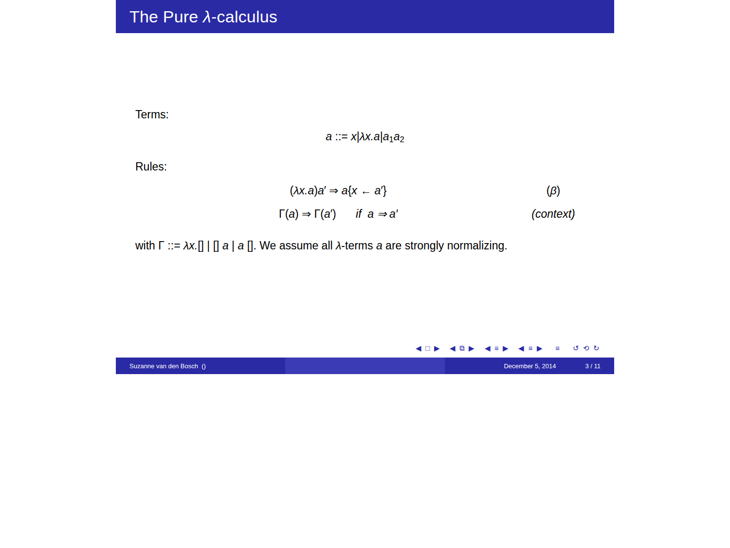The Pure λ-calculus
Terms:
a ::= x|λx.a|a1a2
Rules:
(λx.a)a′ ⇒ a{x ← a′}
(β)
Γ(a) ⇒ Γ(a′) if a ⇒ a′
(context)
with Γ ::= λx.[] | [] a | a []. We assume all λ-terms a are strongly normalizing.
◀ □ ▶ ◀ ⧉ ▶ ◀ ≡ ▶ ◀ ≡ ▶ ≡ ↺ ⟲ ↻
Suzanne van den Bosch ()
December 5, 20143 / 11